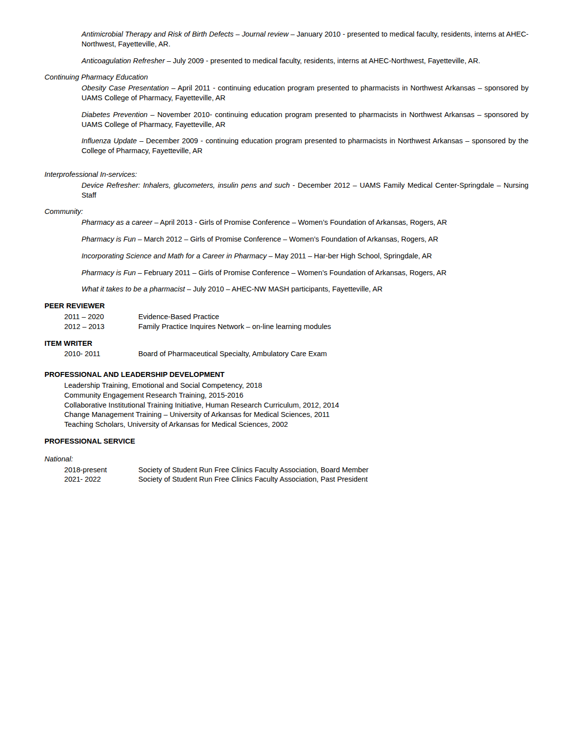Antimicrobial Therapy and Risk of Birth Defects – Journal review – January 2010 - presented to medical faculty, residents, interns at AHEC- Northwest, Fayetteville, AR.
Anticoagulation Refresher – July 2009 - presented to medical faculty, residents, interns at AHEC-Northwest, Fayetteville, AR.
Continuing Pharmacy Education
Obesity Case Presentation – April 2011 - continuing education program presented to pharmacists in Northwest Arkansas – sponsored by UAMS College of Pharmacy, Fayetteville, AR
Diabetes Prevention – November 2010- continuing education program presented to pharmacists in Northwest Arkansas – sponsored by UAMS College of Pharmacy, Fayetteville, AR
Influenza Update – December 2009 - continuing education program presented to pharmacists in Northwest Arkansas – sponsored by the College of Pharmacy, Fayetteville, AR
Interprofessional In-services:
Device Refresher: Inhalers, glucometers, insulin pens and such - December 2012 – UAMS Family Medical Center-Springdale – Nursing Staff
Community:
Pharmacy as a career – April 2013 - Girls of Promise Conference – Women’s Foundation of Arkansas, Rogers, AR
Pharmacy is Fun – March 2012 – Girls of Promise Conference – Women’s Foundation of Arkansas, Rogers, AR
Incorporating Science and Math for a Career in Pharmacy – May 2011 – Har-ber High School, Springdale, AR
Pharmacy is Fun – February 2011 – Girls of Promise Conference – Women’s Foundation of Arkansas, Rogers, AR
What it takes to be a pharmacist – July 2010 – AHEC-NW MASH participants, Fayetteville, AR
PEER REVIEWER
| 2011 – 2020 | Evidence-Based Practice |
| 2012 – 2013 | Family Practice Inquires Network – on-line learning modules |
ITEM WRITER
| 2010- 2011 | Board of Pharmaceutical Specialty, Ambulatory Care Exam |
PROFESSIONAL AND LEADERSHIP DEVELOPMENT
Leadership Training, Emotional and Social Competency, 2018
Community Engagement Research Training, 2015-2016
Collaborative Institutional Training Initiative, Human Research Curriculum, 2012, 2014
Change Management Training – University of Arkansas for Medical Sciences, 2011
Teaching Scholars, University of Arkansas for Medical Sciences, 2002
PROFESSIONAL SERVICE
National:
| 2018-present | Society of Student Run Free Clinics Faculty Association, Board Member |
| 2021- 2022 | Society of Student Run Free Clinics Faculty Association, Past President |